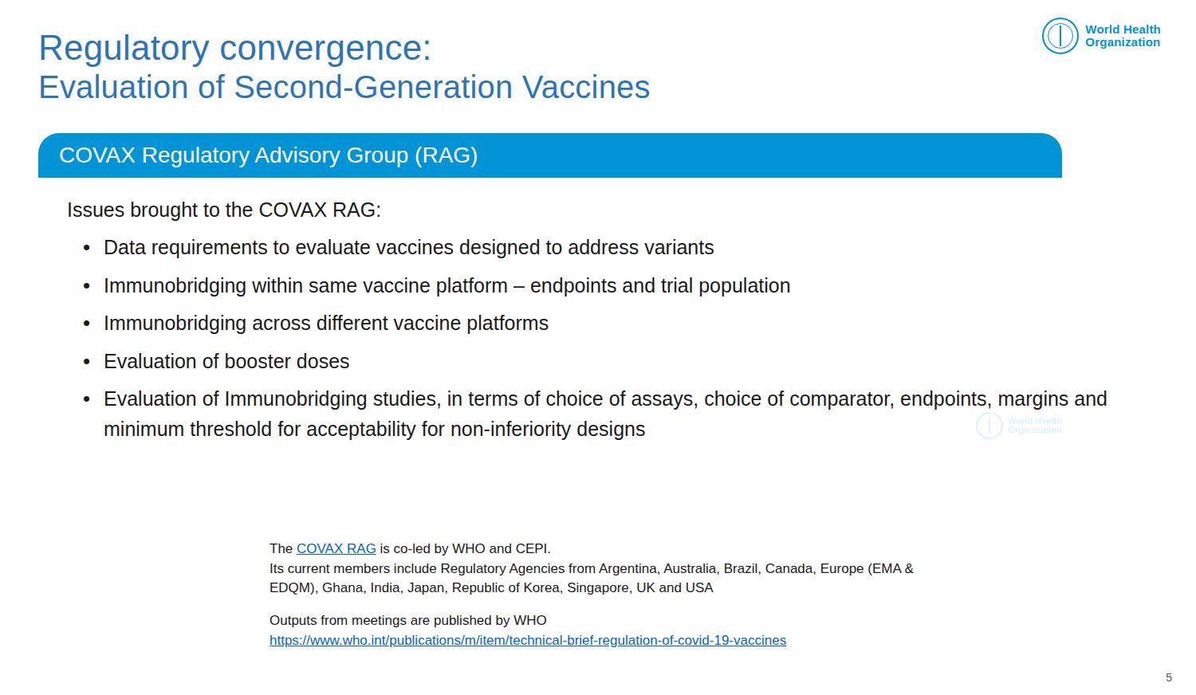World Health Organization
Regulatory convergence: Evaluation of Second-Generation Vaccines
COVAX Regulatory Advisory Group (RAG)
World Health Organization
Issues brought to the COVAX RAG:
Data requirements to evaluate vaccines designed to address variants
Immunobridging within same vaccine platform – endpoints and trial population
Immunobridging across different vaccine platforms
Evaluation of booster doses
Evaluation of Immunobridging studies, in terms of choice of assays, choice of comparator, endpoints, margins and minimum threshold for acceptability for non-inferiority designs
The COVAX RAG is co-led by WHO and CEPI.
Its current members include Regulatory Agencies from Argentina, Australia, Brazil, Canada, Europe (EMA & EDQM), Ghana, India, Japan, Republic of Korea, Singapore, UK and USA
Outputs from meetings are published by WHO
https://www.who.int/publications/m/item/technical-brief-regulation-of-covid-19-vaccines
5